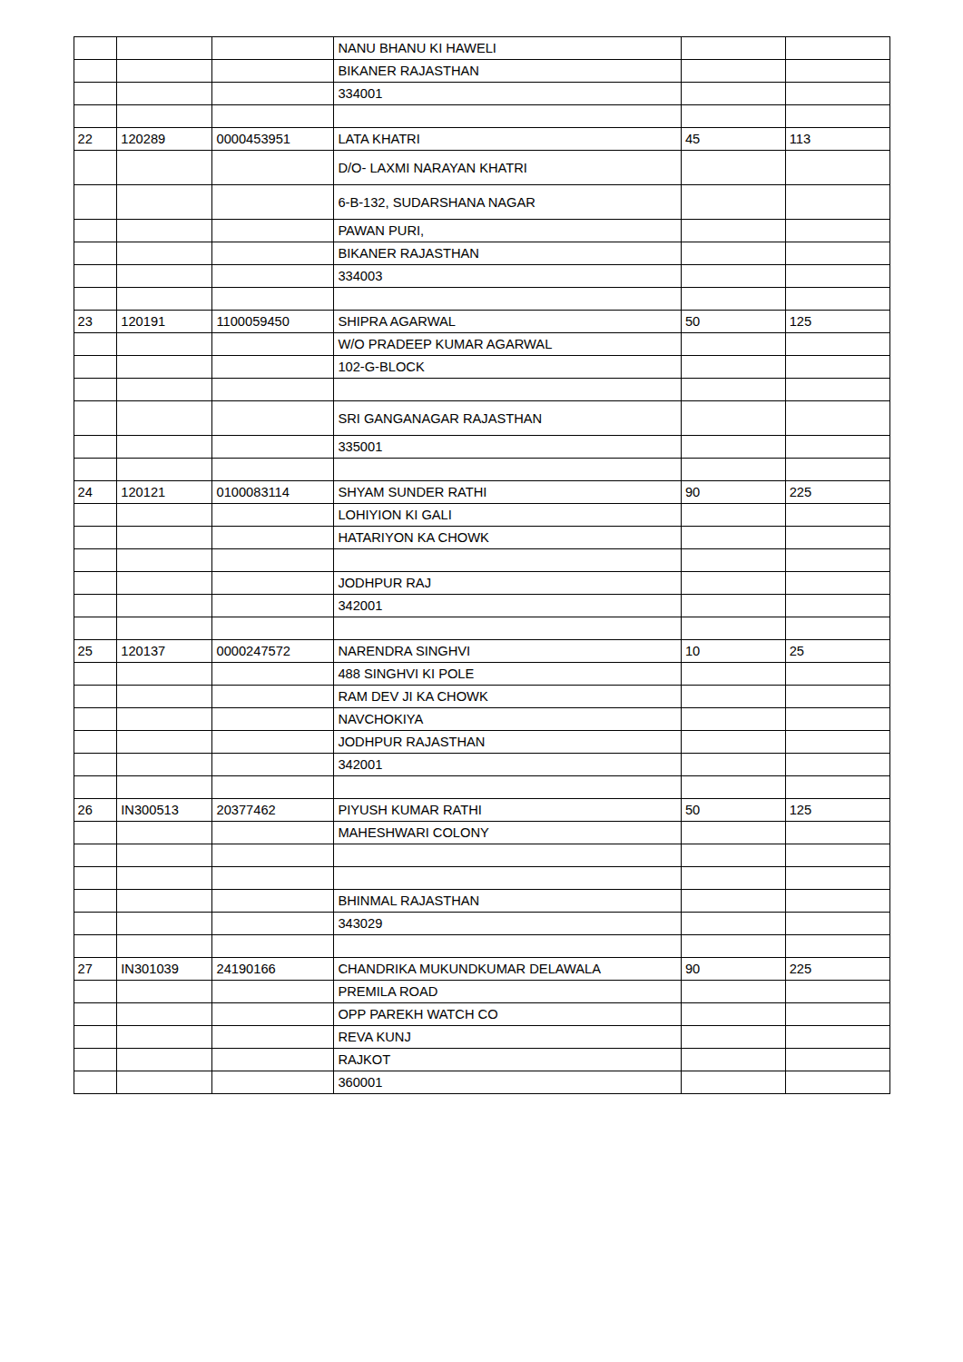| | | | NANU BHANU KI HAWELI | | |
| | | | BIKANER RAJASTHAN | | |
| | | | 334001 | | |
| 22 | 120289 | 0000453951 | LATA KHATRI | 45 | 113 |
| | | | D/O- LAXMI NARAYAN KHATRI | | |
| | | | 6-B-132, SUDARSHANA NAGAR | | |
| | | | PAWAN PURI, | | |
| | | | BIKANER RAJASTHAN | | |
| | | | 334003 | | |
| 23 | 120191 | 1100059450 | SHIPRA AGARWAL | 50 | 125 |
| | | | W/O PRADEEP KUMAR AGARWAL | | |
| | | | 102-G-BLOCK | | |
| | | | SRI GANGANAGAR RAJASTHAN | | |
| | | | 335001 | | |
| 24 | 120121 | 0100083114 | SHYAM SUNDER RATHI | 90 | 225 |
| | | | LOHIYION KI GALI | | |
| | | | HATARIYON KA CHOWK | | |
| | | | JODHPUR RAJ | | |
| | | | 342001 | | |
| 25 | 120137 | 0000247572 | NARENDRA SINGHVI | 10 | 25 |
| | | | 488 SINGHVI KI POLE | | |
| | | | RAM DEV JI KA CHOWK | | |
| | | | NAVCHOKIYA | | |
| | | | JODHPUR RAJASTHAN | | |
| | | | 342001 | | |
| 26 | IN300513 | 20377462 | PIYUSH KUMAR RATHI | 50 | 125 |
| | | | MAHESHWARI COLONY | | |
| | | | BHINMAL RAJASTHAN | | |
| | | | 343029 | | |
| 27 | IN301039 | 24190166 | CHANDRIKA MUKUNDKUMAR DELAWALA | 90 | 225 |
| | | | PREMILA ROAD | | |
| | | | OPP PAREKH WATCH CO | | |
| | | | REVA KUNJ | | |
| | | | RAJKOT | | |
| | | | 360001 | | |